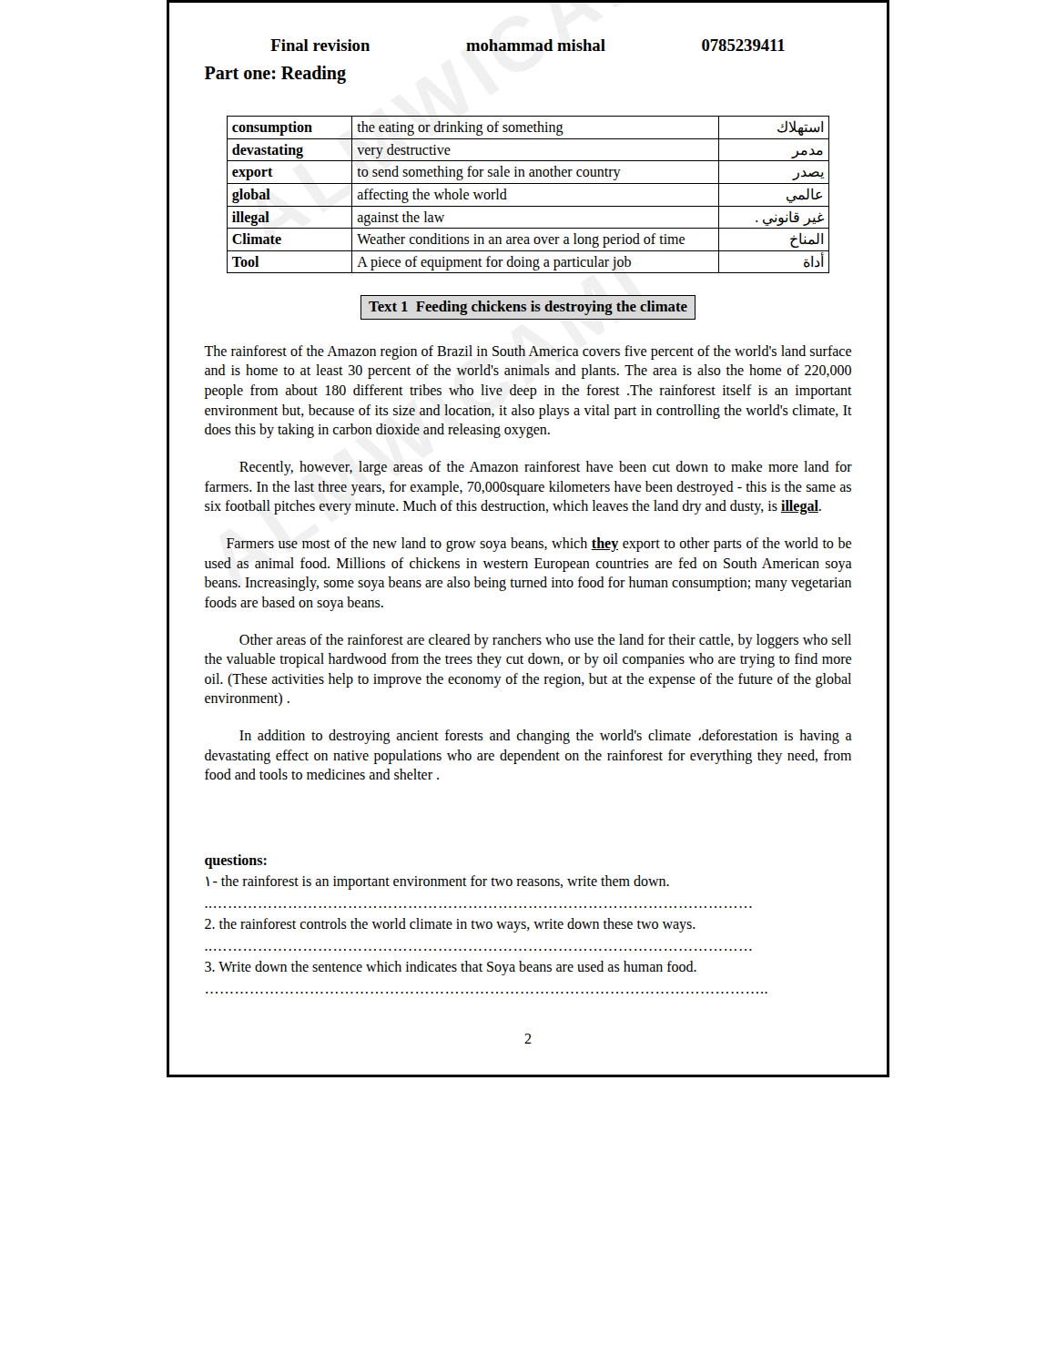ALMWICAMI ALMWICAMI
Final revision mohammad mishal 0785239411
Part one: Reading
| consumption | the eating or drinking of something | استهلاك |
| devastating | very destructive | مدمر |
| export | to send something for sale in another country | يصدر |
| global | affecting the whole world | عالمي |
| illegal | against the law | غير قانوني . |
| Climate | Weather conditions in an area over a long period of time | المناخ |
| Tool | A piece of equipment for doing a particular job | أداة |
Text 1 Feeding chickens is destroying the climate
The rainforest of the Amazon region of Brazil in South America covers five percent of the world's land surface and is home to at least 30 percent of the world's animals and plants. The area is also the home of 220,000 people from about 180 different tribes who live deep in the forest .The rainforest itself is an important environment but, because of its size and location, it also plays a vital part in controlling the world's climate, It does this by taking in carbon dioxide and releasing oxygen.
Recently, however, large areas of the Amazon rainforest have been cut down to make more land for farmers. In the last three years, for example, 70,000square kilometers have been destroyed - this is the same as six football pitches every minute. Much of this destruction, which leaves the land dry and dusty, is illegal.
Farmers use most of the new land to grow soya beans, which they export to other parts of the world to be used as animal food. Millions of chickens in western European countries are fed on South American soya beans. Increasingly, some soya beans are also being turned into food for human consumption; many vegetarian foods are based on soya beans.
Other areas of the rainforest are cleared by ranchers who use the land for their cattle, by loggers who sell the valuable tropical hardwood from the trees they cut down, or by oil companies who are trying to find more oil. (These activities help to improve the economy of the region, but at the expense of the future of the global environment) .
In addition to destroying ancient forests and changing the world's climate ،deforestation is having a devastating effect on native populations who are dependent on the rainforest for everything they need, from food and tools to medicines and shelter .
questions:
١- the rainforest is an important environment for two reasons, write them down.
..………………………………………………………………………………………………
2. the rainforest controls the world climate in two ways, write down these two ways.
..………………………………………………………………………………………………
3. Write down the sentence which indicates that Soya beans are used as human food.
…………………………………………………………………………………………………..
2